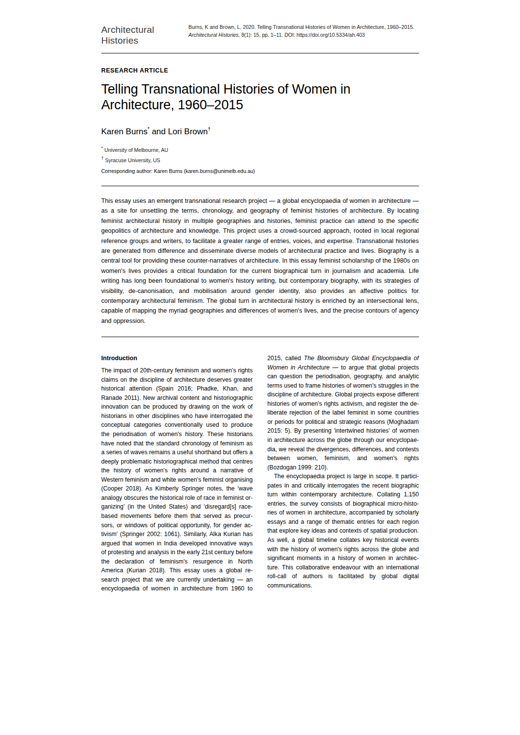Architectural Histories
Burns, K and Brown, L. 2020. Telling Transnational Histories of Women in Architecture, 1960–2015. Architectural Histories, 8(1): 15, pp. 1–11. DOI: https://doi.org/10.5334/ah.403
Research Article
Telling Transnational Histories of Women in Architecture, 1960–2015
Karen Burns* and Lori Brown†
* University of Melbourne, AU
† Syracuse University, US
Corresponding author: Karen Burns (karen.burns@unimelb.edu.au)
This essay uses an emergent transnational research project — a global encyclopaedia of women in architecture — as a site for unsettling the terms, chronology, and geography of feminist histories of architecture. By locating feminist architectural history in multiple geographies and histories, feminist practice can attend to the specific geopolitics of architecture and knowledge. This project uses a crowd-sourced approach, rooted in local regional reference groups and writers, to facilitate a greater range of entries, voices, and expertise. Transnational histories are generated from difference and disseminate diverse models of architectural practice and lives. Biography is a central tool for providing these counter-narratives of architecture. In this essay feminist scholarship of the 1980s on women's lives provides a critical foundation for the current biographical turn in journalism and academia. Life writing has long been foundational to women's history writing, but contemporary biography, with its strategies of visibility, de-canonisation, and mobilisation around gender identity, also provides an affective politics for contemporary architectural feminism. The global turn in architectural history is enriched by an intersectional lens, capable of mapping the myriad geographies and differences of women's lives, and the precise contours of agency and oppression.
Introduction
The impact of 20th-century feminism and women's rights claims on the discipline of architecture deserves greater historical attention (Spain 2016; Phadke, Khan, and Ranade 2011). New archival content and historiographic innovation can be produced by drawing on the work of historians in other disciplines who have interrogated the conceptual categories conventionally used to produce the periodisation of women's history. These historians have noted that the standard chronology of feminism as a series of waves remains a useful shorthand but offers a deeply problematic historiographical method that centres the history of women's rights around a narrative of Western feminism and white women's feminist organising (Cooper 2018). As Kimberly Springer notes, the 'wave analogy obscures the historical role of race in feminist organizing' (in the United States) and 'disregard[s] race-based movements before them that served as precursors, or windows of political opportunity, for gender activism' (Springer 2002: 1061). Similarly, Alka Kurian has argued that women in India developed innovative ways of protesting and analysis in the early 21st century before the declaration of feminism's resurgence in North America (Kurian 2018). This essay uses a global research project that we are currently undertaking — an encyclopaedia of women in architecture from 1960 to 2015, called The Bloomsbury Global Encyclopaedia of Women in Architecture — to argue that global projects can question the periodisation, geography, and analytic terms used to frame histories of women's struggles in the discipline of architecture. Global projects expose different histories of women's rights activism, and register the deliberate rejection of the label feminist in some countries or periods for political and strategic reasons (Moghadam 2015: 5). By presenting 'intertwined histories' of women in architecture across the globe through our encyclopaedia, we reveal the divergences, differences, and contests between women, feminism, and women's rights (Bozdogan 1999: 210).
The encyclopaedia project is large in scope. It participates in and critically interrogates the recent biographic turn within contemporary architecture. Collating 1,150 entries, the survey consists of biographical micro-histories of women in architecture, accompanied by scholarly essays and a range of thematic entries for each region that explore key ideas and contexts of spatial production. As well, a global timeline collates key historical events with the history of women's rights across the globe and significant moments in a history of women in architecture. This collaborative endeavour with an international roll-call of authors is facilitated by global digital communications.